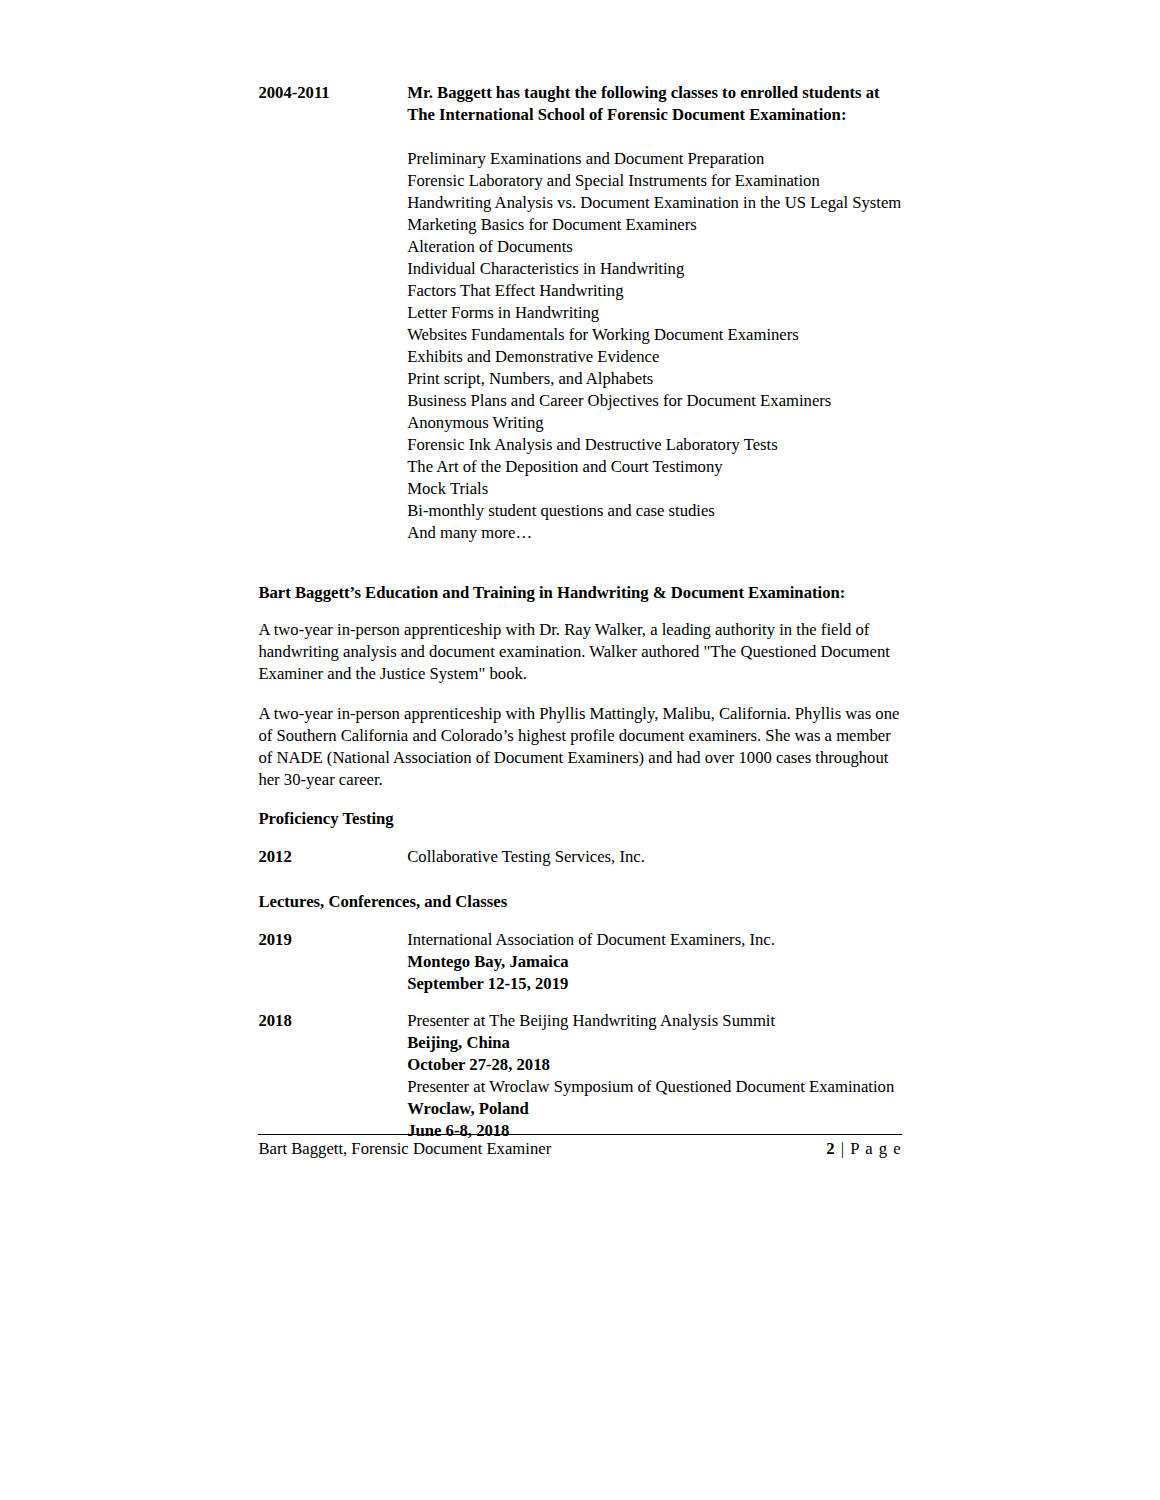2004-2011
Mr. Baggett has taught the following classes to enrolled students at
The International School of Forensic Document Examination:
Preliminary Examinations and Document Preparation
Forensic Laboratory and Special Instruments for Examination
Handwriting Analysis vs. Document Examination in the US Legal System
Marketing Basics for Document Examiners
Alteration of Documents
Individual Characteristics in Handwriting
Factors That Effect Handwriting
Letter Forms in Handwriting
Websites Fundamentals for Working Document Examiners
Exhibits and Demonstrative Evidence
Print script, Numbers, and Alphabets
Business Plans and Career Objectives for Document Examiners
Anonymous Writing
Forensic Ink Analysis and Destructive Laboratory Tests
The Art of the Deposition and Court Testimony
Mock Trials
Bi-monthly student questions and case studies
And many more…
Bart Baggett’s Education and Training in Handwriting & Document Examination:
A two-year in-person apprenticeship with Dr. Ray Walker, a leading authority in the field of handwriting analysis and document examination. Walker authored "The Questioned Document Examiner and the Justice System" book.
A two-year in-person apprenticeship with Phyllis Mattingly, Malibu, California. Phyllis was one of Southern California and Colorado’s highest profile document examiners. She was a member of NADE (National Association of Document Examiners) and had over 1000 cases throughout her 30-year career.
Proficiency Testing
2012
Collaborative Testing Services, Inc.
Lectures, Conferences, and Classes
2019
International Association of Document Examiners, Inc.
Montego Bay, Jamaica
September 12-15, 2019
2018
Presenter at The Beijing Handwriting Analysis Summit
Beijing, China
October 27-28, 2018
Presenter at Wroclaw Symposium of Questioned Document Examination
Wroclaw, Poland
June 6-8, 2018
Bart Baggett, Forensic Document Examiner
2 | P a g e